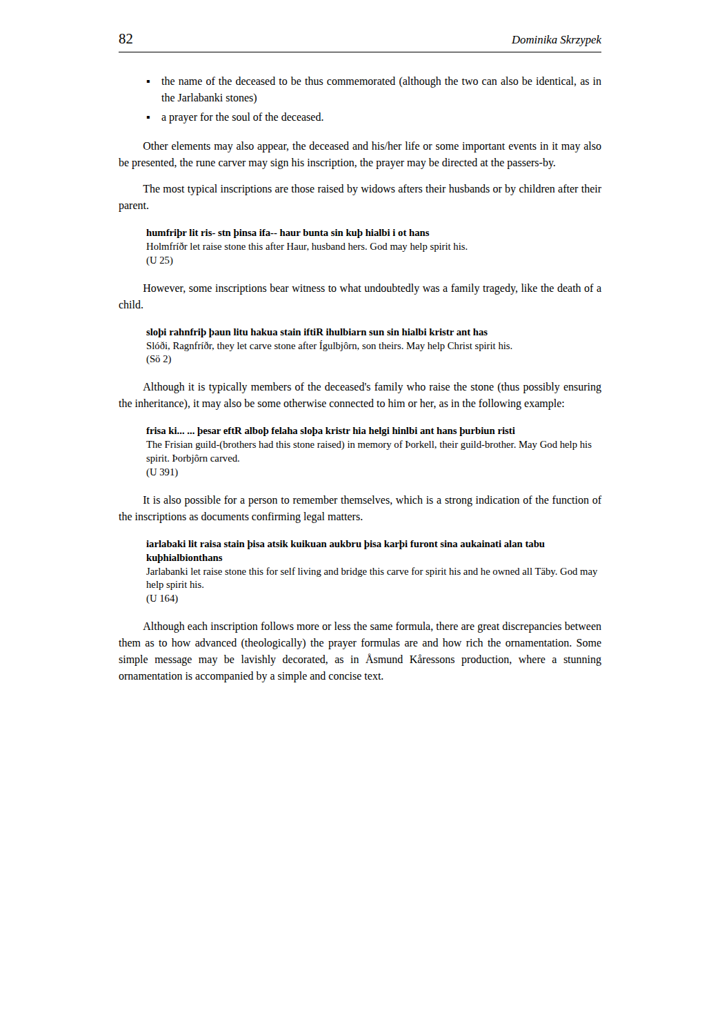82 Dominika Skrzypek
the name of the deceased to be thus commemorated (although the two can also be identical, as in the Jarlabanki stones)
a prayer for the soul of the deceased.
Other elements may also appear, the deceased and his/her life or some important events in it may also be presented, the rune carver may sign his inscription, the prayer may be directed at the passers-by.
The most typical inscriptions are those raised by widows afters their husbands or by children after their parent.
humfriþr lit ris- stn þinsa ifa-- haur bunta sin kuþ hialbi i ot hans Holmfríðr let raise stone this after Haur, husband hers. God may help spirit his. (U 25)
However, some inscriptions bear witness to what undoubtedly was a family tragedy, like the death of a child.
sloþi rahnfriþ þaun litu hakua stain iftiR ihulbiarn sun sin hialbi kristr ant has Slóði, Ragnfríðr, they let carve stone after Ígulbjôrn, son theirs. May help Christ spirit his. (Sö 2)
Although it is typically members of the deceased's family who raise the stone (thus possibly ensuring the inheritance), it may also be some otherwise connected to him or her, as in the following example:
frisa ki... ... þesar eftR alboþ felaha sloþa kristr hia helgi hinlbi ant hans þurbiun risti The Frisian guild-(brothers had this stone raised) in memory of Þorkell, their guild-brother. May God help his spirit. Þorbjôrn carved. (U 391)
It is also possible for a person to remember themselves, which is a strong indication of the function of the inscriptions as documents confirming legal matters.
iarlabaki lit raisa stain þisa atsik kuikuan aukbru þisa karþi furont sina aukainati alan tabu kuþhialbionthans Jarlabanki let raise stone this for self living and bridge this carve for spirit his and he owned all Täby. God may help spirit his. (U 164)
Although each inscription follows more or less the same formula, there are great discrepancies between them as to how advanced (theologically) the prayer formulas are and how rich the ornamentation. Some simple message may be lavishly decorated, as in Åsmund Kåressons production, where a stunning ornamentation is accompanied by a simple and concise text.